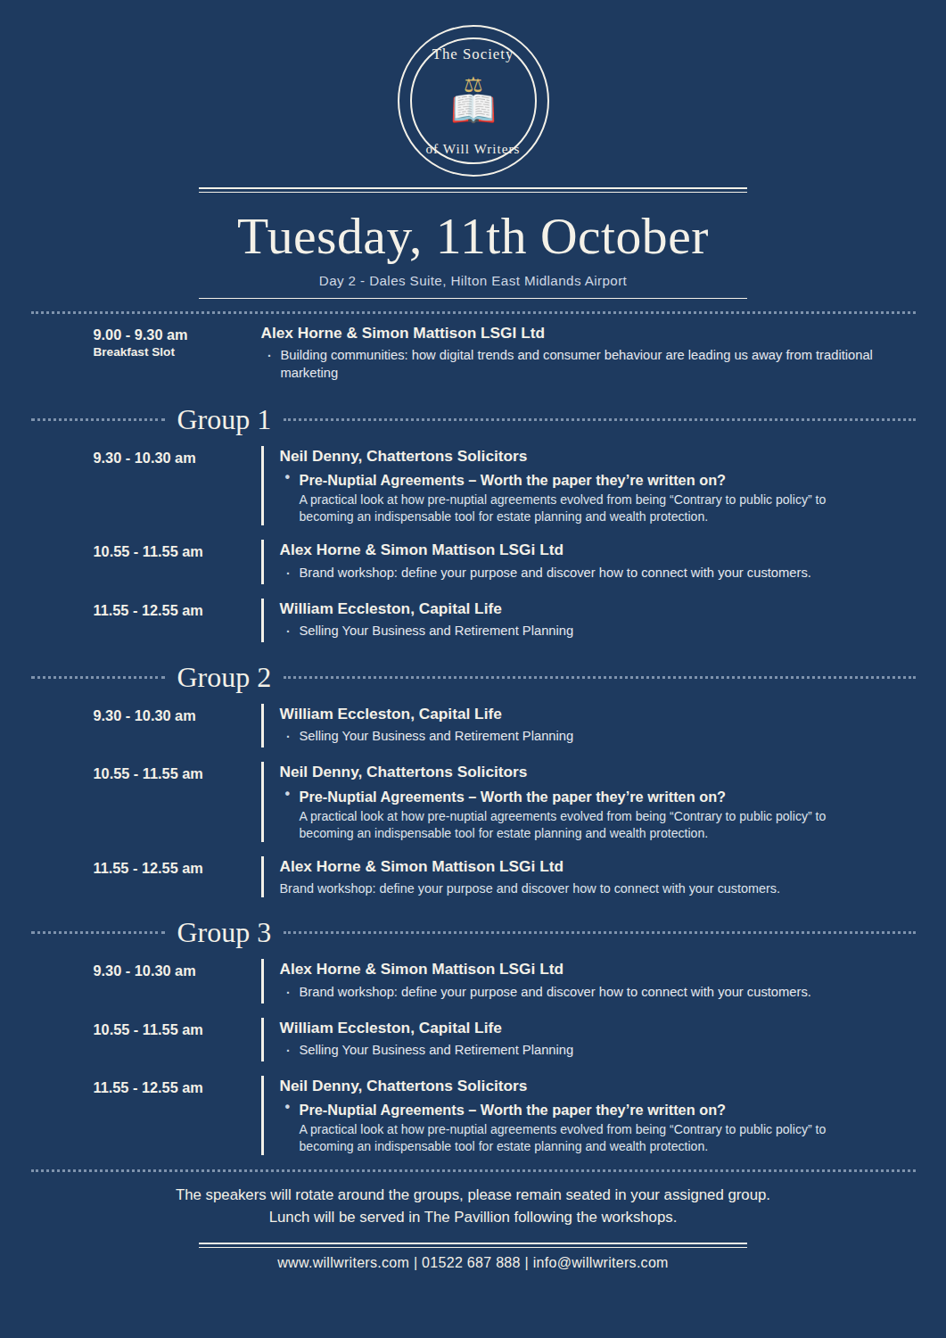The Society ⚖ 📖 of Will Writers
Tuesday, 11th October
Day 2 - Dales Suite, Hilton East Midlands Airport
9.00 - 9.30 am Breakfast Slot
Alex Horne & Simon Mattison LSGI Ltd
Building communities: how digital trends and consumer behaviour are leading us away from traditional marketing
Group 1
9.30 - 10.30 am
Neil Denny, Chattertons Solicitors
Pre-Nuptial Agreements – Worth the paper they’re written on?
A practical look at how pre-nuptial agreements evolved from being “Contrary to public policy” to becoming an indispensable tool for estate planning and wealth protection.
10.55 - 11.55 am
Alex Horne & Simon Mattison LSGi Ltd
Brand workshop: define your purpose and discover how to connect with your customers.
11.55 - 12.55 am
William Eccleston, Capital Life
Selling Your Business and Retirement Planning
Group 2
9.30 - 10.30 am
William Eccleston, Capital Life
Selling Your Business and Retirement Planning
10.55 - 11.55 am
Neil Denny, Chattertons Solicitors
Pre-Nuptial Agreements – Worth the paper they’re written on?
A practical look at how pre-nuptial agreements evolved from being “Contrary to public policy” to becoming an indispensable tool for estate planning and wealth protection.
11.55 - 12.55 am
Alex Horne & Simon Mattison LSGi Ltd
Brand workshop: define your purpose and discover how to connect with your customers.
Group 3
9.30 - 10.30 am
Alex Horne & Simon Mattison LSGi Ltd
Brand workshop: define your purpose and discover how to connect with your customers.
10.55 - 11.55 am
William Eccleston, Capital Life
Selling Your Business and Retirement Planning
11.55 - 12.55 am
Neil Denny, Chattertons Solicitors
Pre-Nuptial Agreements – Worth the paper they’re written on?
A practical look at how pre-nuptial agreements evolved from being “Contrary to public policy” to becoming an indispensable tool for estate planning and wealth protection.
The speakers will rotate around the groups, please remain seated in your assigned group.
Lunch will be served in The Pavillion following the workshops.
www.willwriters.com | 01522 687 888 | info@willwriters.com